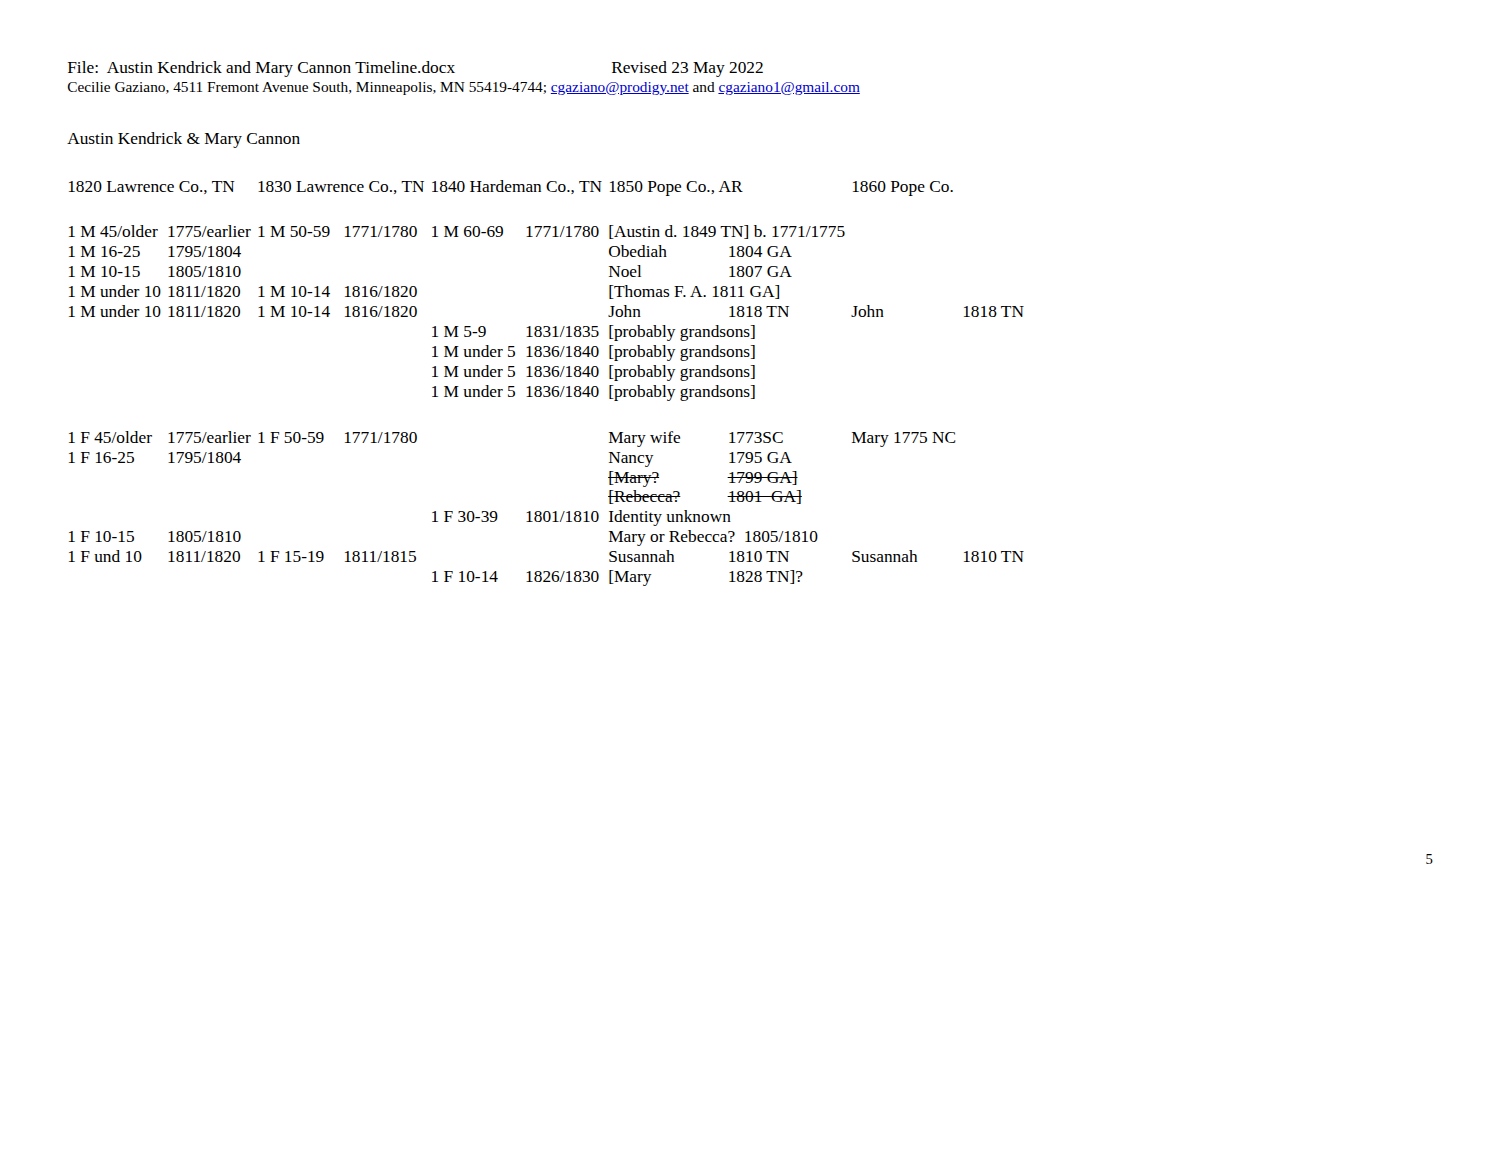File: Austin Kendrick and Mary Cannon Timeline.docxRevised 23 May 2022
Cecilie Gaziano, 4511 Fremont Avenue South, Minneapolis, MN 55419-4744; cgaziano@prodigy.net and cgaziano1@gmail.com
Austin Kendrick & Mary Cannon
| 1820 Lawrence Co., TN | 1830 Lawrence Co., TN | 1840 Hardeman Co., TN | 1850 Pope Co., AR | 1860 Pope Co. |
| 1 M 45/older | 1775/earlier | 1 M 50-59 | 1771/1780 | 1 M 60-69 | 1771/1780 | [Austin d. 1849 TN] b. 1771/1775 | | |
| 1 M 16-25 | 1795/1804 | | | | | Obediah | 1804 GA | | |
| 1 M 10-15 | 1805/1810 | | | | | Noel | 1807 GA | | |
| 1 M under 10 | 1811/1820 | 1 M 10-14 | 1816/1820 | | | [Thomas F. A. 1811 GA] | | |
| 1 M under 10 | 1811/1820 | 1 M 10-14 | 1816/1820 | | | John | 1818 TN | John | 1818 TN |
| | | | | 1 M 5-9 | 1831/1835 | [probably grandsons] | | |
| | | | | 1 M under 5 | 1836/1840 | [probably grandsons] | | |
| | | | | 1 M under 5 | 1836/1840 | [probably grandsons] | | |
| | | | | 1 M under 5 | 1836/1840 | [probably grandsons] | | |
| 1 F 45/older | 1775/earlier | 1 F 50-59 | 1771/1780 | | | Mary wife | 1773SC | Mary 1775 NC | |
| 1 F 16-25 | 1795/1804 | | | | | Nancy | 1795 GA | | |
| | | | | | | [Mary? | 1799 GA] | | |
| | | | | | | [Rebecca? | 1801 GA] | | |
| | | | | 1 F 30-39 | 1801/1810 | Identity unknown | | |
| 1 F 10-15 | 1805/1810 | | | | | Mary or Rebecca? 1805/1810 | | |
| 1 F und 10 | 1811/1820 | 1 F 15-19 | 1811/1815 | | | Susannah | 1810 TN | Susannah | 1810 TN |
| | | | | 1 F 10-14 | 1826/1830 | [Mary | 1828 TN]? | | |
5